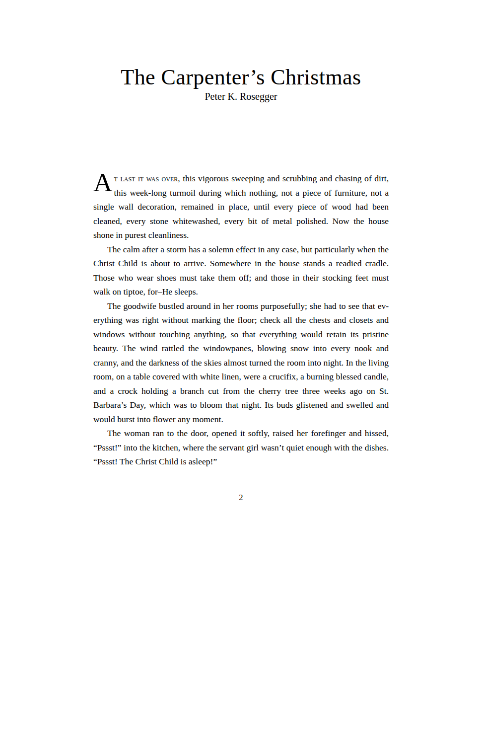The Carpenter’s Christmas
Peter K. Rosegger
At last it was over, this vigorous sweeping and scrubbing and chasing of dirt, this week-long turmoil during which nothing, not a piece of furniture, not a single wall decoration, remained in place, until every piece of wood had been cleaned, every stone whitewashed, every bit of metal polished. Now the house shone in purest cleanliness.
The calm after a storm has a solemn effect in any case, but particularly when the Christ Child is about to arrive. Somewhere in the house stands a readied cradle. Those who wear shoes must take them off; and those in their stocking feet must walk on tiptoe, for–He sleeps.
The goodwife bustled around in her rooms purposefully; she had to see that everything was right without marking the floor; check all the chests and closets and windows without touching anything, so that everything would retain its pristine beauty. The wind rattled the windowpanes, blowing snow into every nook and cranny, and the darkness of the skies almost turned the room into night. In the living room, on a table covered with white linen, were a crucifix, a burning blessed candle, and a crock holding a branch cut from the cherry tree three weeks ago on St. Barbara’s Day, which was to bloom that night. Its buds glistened and swelled and would burst into flower any moment.
The woman ran to the door, opened it softly, raised her forefinger and hissed, “Pssst!” into the kitchen, where the servant girl wasn’t quiet enough with the dishes. “Pssst! The Christ Child is asleep!”
2